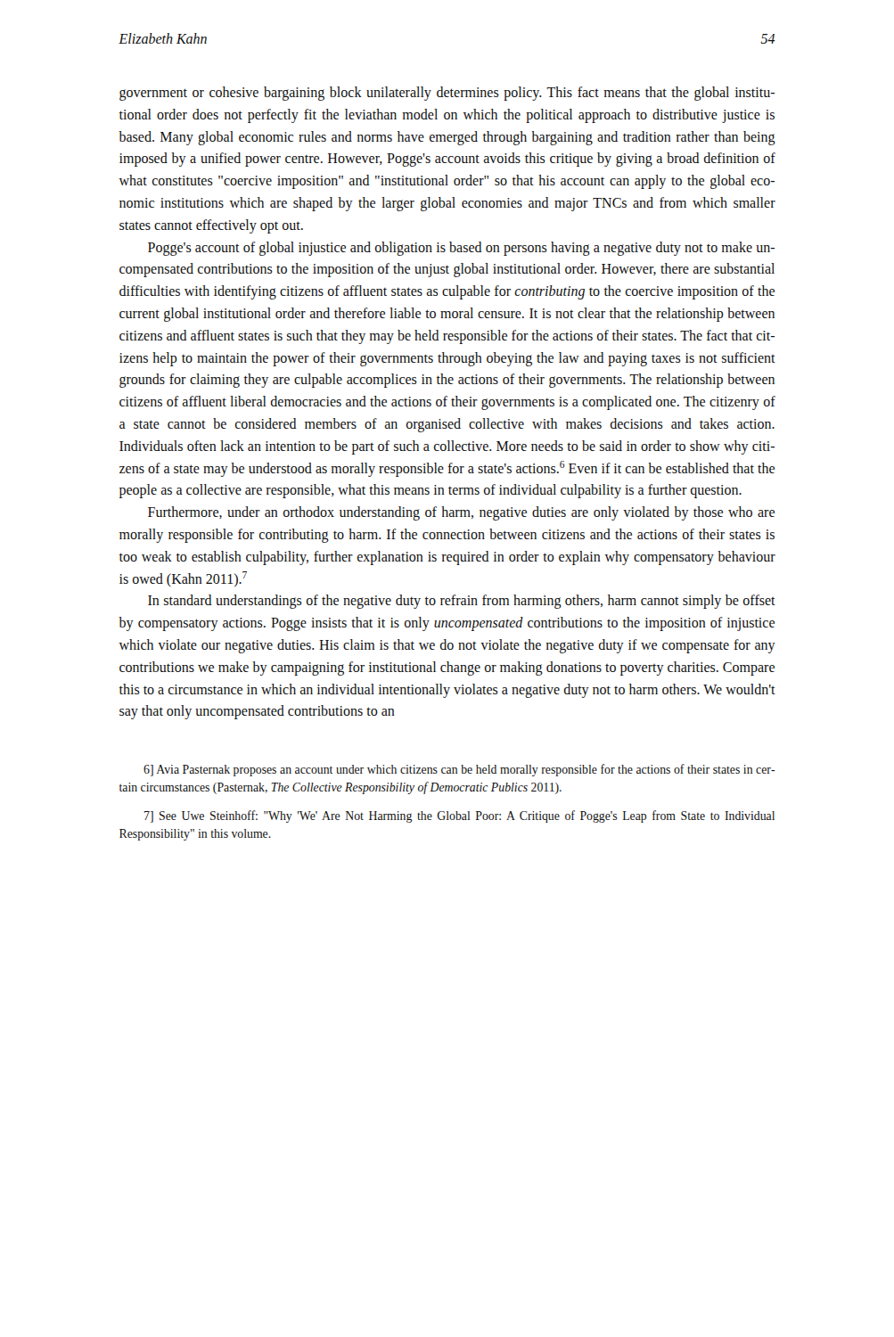Elizabeth Kahn 54
government or cohesive bargaining block unilaterally determines policy. This fact means that the global institutional order does not perfectly fit the leviathan model on which the political approach to distributive justice is based. Many global economic rules and norms have emerged through bargaining and tradition rather than being imposed by a unified power centre. However, Pogge's account avoids this critique by giving a broad definition of what constitutes "coercive imposition" and "institutional order" so that his account can apply to the global economic institutions which are shaped by the larger global economies and major TNCs and from which smaller states cannot effectively opt out.
Pogge's account of global injustice and obligation is based on persons having a negative duty not to make uncompensated contributions to the imposition of the unjust global institutional order. However, there are substantial difficulties with identifying citizens of affluent states as culpable for contributing to the coercive imposition of the current global institutional order and therefore liable to moral censure. It is not clear that the relationship between citizens and affluent states is such that they may be held responsible for the actions of their states. The fact that citizens help to maintain the power of their governments through obeying the law and paying taxes is not sufficient grounds for claiming they are culpable accomplices in the actions of their governments. The relationship between citizens of affluent liberal democracies and the actions of their governments is a complicated one. The citizenry of a state cannot be considered members of an organised collective with makes decisions and takes action. Individuals often lack an intention to be part of such a collective. More needs to be said in order to show why citizens of a state may be understood as morally responsible for a state's actions.6 Even if it can be established that the people as a collective are responsible, what this means in terms of individual culpability is a further question.
Furthermore, under an orthodox understanding of harm, negative duties are only violated by those who are morally responsible for contributing to harm. If the connection between citizens and the actions of their states is too weak to establish culpability, further explanation is required in order to explain why compensatory behaviour is owed (Kahn 2011).7
In standard understandings of the negative duty to refrain from harming others, harm cannot simply be offset by compensatory actions. Pogge insists that it is only uncompensated contributions to the imposition of injustice which violate our negative duties. His claim is that we do not violate the negative duty if we compensate for any contributions we make by campaigning for institutional change or making donations to poverty charities. Compare this to a circumstance in which an individual intentionally violates a negative duty not to harm others. We wouldn't say that only uncompensated contributions to an
6] Avia Pasternak proposes an account under which citizens can be held morally responsible for the actions of their states in certain circumstances (Pasternak, The Collective Responsibility of Democratic Publics 2011).
7] See Uwe Steinhoff: "Why 'We' Are Not Harming the Global Poor: A Critique of Pogge's Leap from State to Individual Responsibility" in this volume.